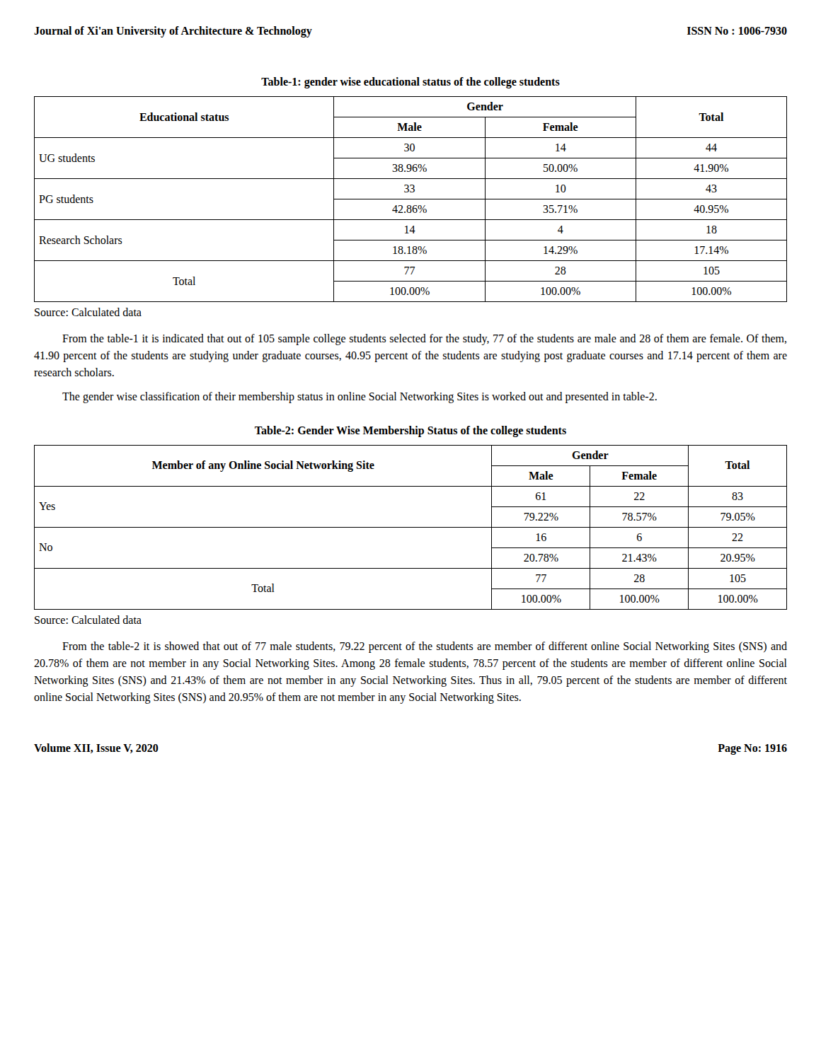Journal of Xi'an University of Architecture & Technology ISSN No : 1006-7930
Table-1: gender wise educational status of the college students
| Educational status | Gender | Total |
| --- | --- | --- |
| Male | Female |
| UG students | 30 | 14 | 44 |
| 38.96% | 50.00% | 41.90% |
| PG students | 33 | 10 | 43 |
| 42.86% | 35.71% | 40.95% |
| Research Scholars | 14 | 4 | 18 |
| 18.18% | 14.29% | 17.14% |
| Total | 77 | 28 | 105 |
| 100.00% | 100.00% | 100.00% |
Source: Calculated data
From the table-1 it is indicated that out of 105 sample college students selected for the study, 77 of the students are male and 28 of them are female. Of them, 41.90 percent of the students are studying under graduate courses, 40.95 percent of the students are studying post graduate courses and 17.14 percent of them are research scholars.
The gender wise classification of their membership status in online Social Networking Sites is worked out and presented in table-2.
Table-2: Gender Wise Membership Status of the college students
| Member of any Online Social Networking Site | Gender | Total |
| --- | --- | --- |
| Male | Female |
| Yes | 61 | 22 | 83 |
| 79.22% | 78.57% | 79.05% |
| No | 16 | 6 | 22 |
| 20.78% | 21.43% | 20.95% |
| Total | 77 | 28 | 105 |
| 100.00% | 100.00% | 100.00% |
Source: Calculated data
From the table-2 it is showed that out of 77 male students, 79.22 percent of the students are member of different online Social Networking Sites (SNS) and 20.78% of them are not member in any Social Networking Sites. Among 28 female students, 78.57 percent of the students are member of different online Social Networking Sites (SNS) and 21.43% of them are not member in any Social Networking Sites. Thus in all, 79.05 percent of the students are member of different online Social Networking Sites (SNS) and 20.95% of them are not member in any Social Networking Sites.
Volume XII, Issue V, 2020 Page No: 1916